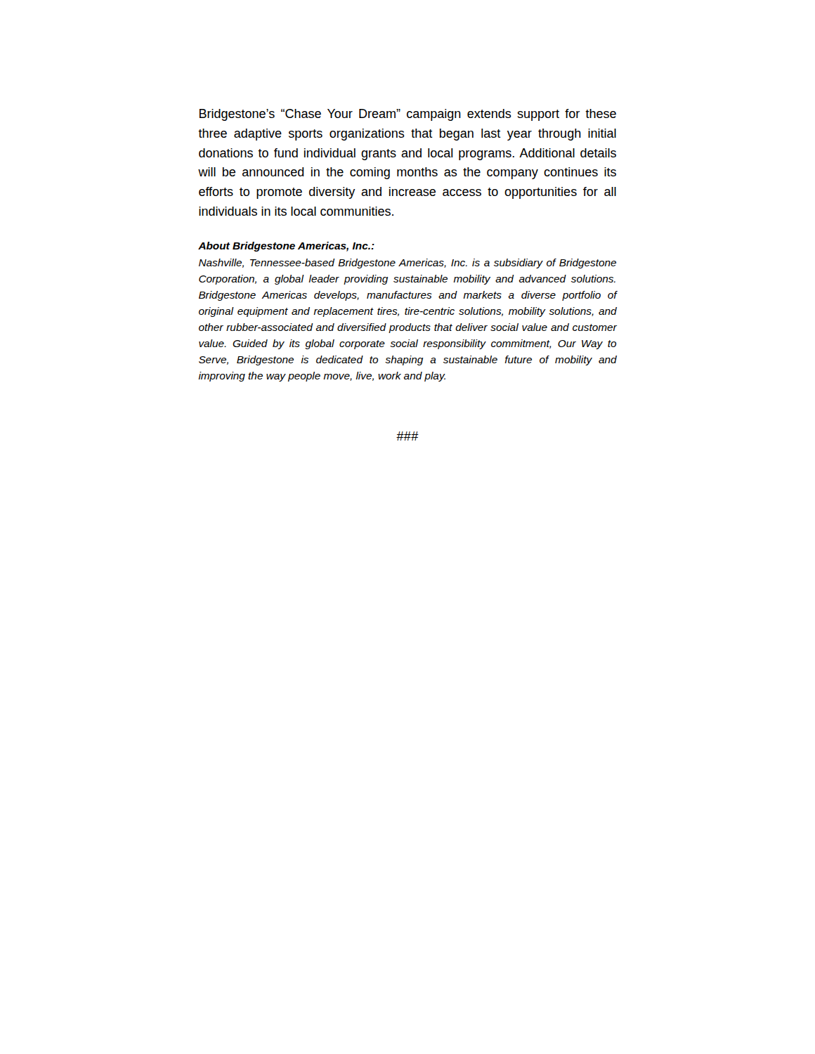Bridgestone’s “Chase Your Dream” campaign extends support for these three adaptive sports organizations that began last year through initial donations to fund individual grants and local programs. Additional details will be announced in the coming months as the company continues its efforts to promote diversity and increase access to opportunities for all individuals in its local communities.
About Bridgestone Americas, Inc.:
Nashville, Tennessee-based Bridgestone Americas, Inc. is a subsidiary of Bridgestone Corporation, a global leader providing sustainable mobility and advanced solutions. Bridgestone Americas develops, manufactures and markets a diverse portfolio of original equipment and replacement tires, tire-centric solutions, mobility solutions, and other rubber-associated and diversified products that deliver social value and customer value. Guided by its global corporate social responsibility commitment, Our Way to Serve, Bridgestone is dedicated to shaping a sustainable future of mobility and improving the way people move, live, work and play.
###